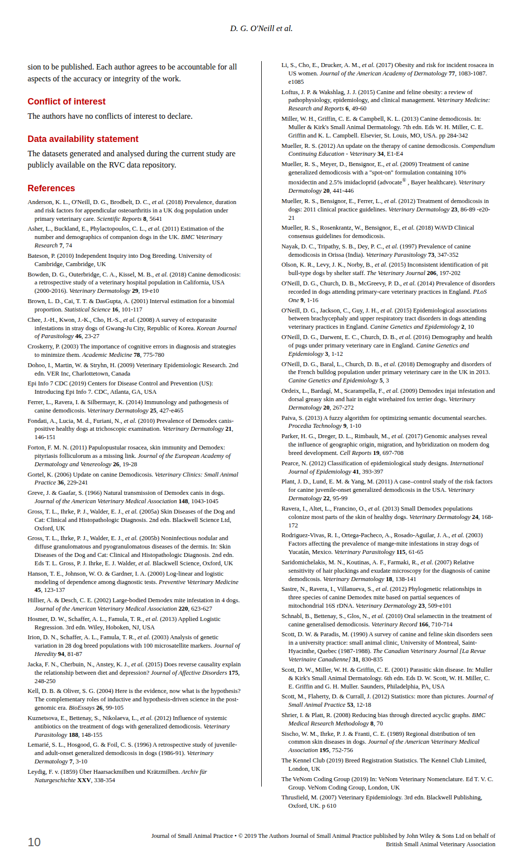D. G. O'Neill et al.
sion to be published. Each author agrees to be accountable for all aspects of the accuracy or integrity of the work.
Conflict of interest
The authors have no conflicts of interest to declare.
Data availability statement
The datasets generated and analysed during the current study are publicly available on the RVC data repository.
References
Anderson, K. L., O'Neill, D. G., Brodbelt, D. C., et al. (2018) Prevalence, duration and risk factors for appendicular osteoarthritis in a UK dog population under primary veterinary care. Scientific Reports 8, 5641
Asher, L., Buckland, E., Phylactopoulos, C. L., et al. (2011) Estimation of the number and demographics of companion dogs in the UK. BMC Veterinary Research 7, 74
Bateson, P. (2010) Independent Inquiry into Dog Breeding. University of Cambridge, Cambridge, UK
Bowden, D. G., Outerbridge, C. A., Kissel, M. B., et al. (2018) Canine demodicosis: a retrospective study of a veterinary hospital population in California, USA (2000-2016). Veterinary Dermatology 29, 19-e10
Brown, L. D., Cai, T. T. & DasGupta, A. (2001) Interval estimation for a binomial proportion. Statistical Science 16, 101-117
Chee, J.-H., Kwon, J.-K., Cho, H.-S., et al. (2008) A survey of ectoparasite infestations in stray dogs of Gwang-Ju City, Republic of Korea. Korean Journal of Parasitology 46, 23-27
Croskerry, P. (2003) The importance of cognitive errors in diagnosis and strategies to minimize them. Academic Medicine 78, 775-780
Dohoo, I., Martin, W. & Stryhn, H. (2009) Veterinary Epidemiologic Research. 2nd edn. VER Inc, Charlottetown, Canada
Epi Info 7 CDC (2019) Centers for Disease Control and Prevention (US): Introducing Epi Info 7. CDC, Atlanta, GA, USA
Ferrer, L., Ravera, I. & Silbermayr, K. (2014) Immunology and pathogenesis of canine demodicosis. Veterinary Dermatology 25, 427-e465
Fondati, A., Lucia, M. d., Furiani, N., et al. (2010) Prevalence of Demodex canis-positive healthy dogs at trichoscopic examination. Veterinary Dermatology 21, 146-151
Forton, F. M. N. (2011) Papulopustular rosacea, skin immunity and Demodex: pityriasis folliculorum as a missing link. Journal of the European Academy of Dermatology and Venereology 26, 19-28
Gortel, K. (2006) Update on canine Demodicosis. Veterinary Clinics: Small Animal Practice 36, 229-241
Greve, J. & Gaafar, S. (1966) Natural transmission of Demodex canis in dogs. Journal of the American Veterinary Medical Association 148, 1043-1045
Gross, T. L., Ihrke, P. J., Walder, E. J., et al. (2005a) Skin Diseases of the Dog and Cat: Clinical and Histopathologic Diagnosis. 2nd edn. Blackwell Science Ltd, Oxford, UK
Gross, T. L., Ihrke, P. J., Walder, E. J., et al. (2005b) Noninfectious nodular and diffuse granulomatous and pyogranulomatous diseases of the dermis. In: Skin Diseases of the Dog and Cat: Clinical and Histopathologic Diagnosis. 2nd edn. Eds T. L. Gross, P. J. Ihrke, E. J. Walder, et al. Blackwell Science, Oxford, UK
Hanson, T. E., Johnson, W. O. & Gardner, I. A. (2000) Log-linear and logistic modeling of dependence among diagnostic tests. Preventive Veterinary Medicine 45, 123-137
Hillier, A. & Desch, C. E. (2002) Large-bodied Demodex mite infestation in 4 dogs. Journal of the American Veterinary Medical Association 220, 623-627
Hosmer, D. W., Schaffer, A. L., Famula, T. R., et al. (2013) Applied Logistic Regression. 3rd edn. Wiley, Hoboken, NJ, USA
Irion, D. N., Schaffer, A. L., Famula, T. R., et al. (2003) Analysis of genetic variation in 28 dog breed populations with 100 microsatellite markers. Journal of Heredity 94, 81-87
Jacka, F. N., Cherbuin, N., Anstey, K. J., et al. (2015) Does reverse causality explain the relationship between diet and depression? Journal of Affective Disorders 175, 248-250
Kell, D. B. & Oliver, S. G. (2004) Here is the evidence, now what is the hypothesis? The complementary roles of inductive and hypothesis-driven science in the post-genomic era. BioEssays 26, 99-105
Kuznetsova, E., Bettenay, S., Nikolaeva, L., et al. (2012) Influence of systemic antibiotics on the treatment of dogs with generalized demodicosis. Veterinary Parasitology 188, 148-155
Lemarié, S. L., Hosgood, G. & Foil, C. S. (1996) A retrospective study of juvenile- and adult-onset generalized demodicosis in dogs (1986-91). Veterinary Dermatology 7, 3-10
Leydig, F. v. (1859) Über Haarsackmilben und Krätzmilben. Archiv für Naturgeschichte XXV, 338-354
Li, S., Cho, E., Drucker, A. M., et al. (2017) Obesity and risk for incident rosacea in US women. Journal of the American Academy of Dermatology 77, 1083-1087. e1085
Loftus, J. P. & Wakshlag, J. J. (2015) Canine and feline obesity: a review of pathophysiology, epidemiology, and clinical management. Veterinary Medicine: Research and Reports 6, 49-60
Miller, W. H., Griffin, C. E. & Campbell, K. L. (2013) Canine demodicosis. In: Muller & Kirk's Small Animal Dermatology. 7th edn. Eds W. H. Miller, C. E. Griffin and K. L. Campbell. Elsevier, St. Louis, MO, USA. pp 284-342
Mueller, R. S. (2012) An update on the therapy of canine demodicosis. Compendium Continuing Education - Veterinary 34, E1-E4
Mueller, R. S., Meyer, D., Bensignor, E., et al. (2009) Treatment of canine generalized demodicosis with a "spot-on" formulation containing 10% moxidectin and 2.5% imidacloprid (advocate® , Bayer healthcare). Veterinary Dermatology 20, 441-446
Mueller, R. S., Bensignor, E., Ferrer, L., et al. (2012) Treatment of demodicosis in dogs: 2011 clinical practice guidelines. Veterinary Dermatology 23, 86-89 -e20-21
Mueller, R. S., Rosenkrantz, W., Bensignor, E., et al. (2018) WAVD Clinical consensus guidelines for demodicosis.
Nayak, D. C., Tripathy, S. B., Dey, P. C., et al. (1997) Prevalence of canine demodicosis in Orissa (India). Veterinary Parasitology 73, 347-352
Olson, K. R., Levy, J. K., Norby, B., et al. (2015) Inconsistent identification of pit bull-type dogs by shelter staff. The Veterinary Journal 206, 197-202
O'Neill, D. G., Church, D. B., McGreevy, P. D., et al. (2014) Prevalence of disorders recorded in dogs attending primary-care veterinary practices in England. PLoS One 9, 1-16
O'Neill, D. G., Jackson, C., Guy, J. H., et al. (2015) Epidemiological associations between brachycephaly and upper respiratory tract disorders in dogs attending veterinary practices in England. Canine Genetics and Epidemiology 2, 10
O'Neill, D. G., Darwent, E. C., Church, D. B., et al. (2016) Demography and health of pugs under primary veterinary care in England. Canine Genetics and Epidemiology 3, 1-12
O'Neill, D. G., Baral, L., Church, D. B., et al. (2018) Demography and disorders of the French bulldog population under primary veterinary care in the UK in 2013. Canine Genetics and Epidemiology 5, 3
Ordeix, L., Bardagí, M., Scarampella, F., et al. (2009) Demodex injai infestation and dorsal greasy skin and hair in eight wirehaired fox terrier dogs. Veterinary Dermatology 20, 267-272
Paiva, S. (2013) A fuzzy algorithm for optimizing semantic documental searches. Procedia Technology 9, 1-10
Parker, H. G., Dreger, D. L., Rimbault, M., et al. (2017) Genomic analyses reveal the influence of geographic origin, migration, and hybridization on modern dog breed development. Cell Reports 19, 697-708
Pearce, N. (2012) Classification of epidemiological study designs. International Journal of Epidemiology 41, 393-397
Plant, J. D., Lund, E. M. & Yang, M. (2011) A case–control study of the risk factors for canine juvenile-onset generalized demodicosis in the USA. Veterinary Dermatology 22, 95-99
Ravera, I., Altet, L., Francino, O., et al. (2013) Small Demodex populations colonize most parts of the skin of healthy dogs. Veterinary Dermatology 24, 168-172
Rodriguez-Vivas, R. I., Ortega-Pacheco, A., Rosado-Aguilar, J. A., et al. (2003) Factors affecting the prevalence of mange-mite infestations in stray dogs of Yucatán, Mexico. Veterinary Parasitology 115, 61-65
Saridomichelakis, M. N., Koutinas, A. F., Farmaki, R., et al. (2007) Relative sensitivity of hair pluckings and exudate microscopy for the diagnosis of canine demodicosis. Veterinary Dermatology 18, 138-141
Sastre, N., Ravera, I., Villanueva, S., et al. (2012) Phylogenetic relationships in three species of canine Demodex mite based on partial sequences of mitochondrial 16S rDNA. Veterinary Dermatology 23, 509-e101
Schnabl, B., Bettenay, S., Glos, N., et al. (2010) Oral selamectin in the treatment of canine generalised demodicosis. Veterinary Record 166, 710-714
Scott, D. W. & Paradis, M. (1990) A survey of canine and feline skin disorders seen in a university practice: small animal clinic, University of Montreal, Saint-Hyacinthe, Quebec (1987-1988). The Canadian Veterinary Journal [La Revue Veterinaire Canadienne] 31, 830-835
Scott, D. W., Miller, W. H. & Griffin, C. E. (2001) Parasitic skin disease. In: Muller & Kirk's Small Animal Dermatology. 6th edn. Eds D. W. Scott, W. H. Miller, C. E. Griffin and G. H. Muller. Saunders, Philadelphia, PA, USA
Scott, M., Flaherty, D. & Currall, J. (2012) Statistics: more than pictures. Journal of Small Animal Practice 53, 12-18
Shrier, I. & Platt, R. (2008) Reducing bias through directed acyclic graphs. BMC Medical Research Methodology 8, 70
Sischo, W. M., Ihrke, P. J. & Franti, C. E. (1989) Regional distribution of ten common skin diseases in dogs. Journal of the American Veterinary Medical Association 195, 752-756
The Kennel Club (2019) Breed Registration Statistics. The Kennel Club Limited, London, UK
The VeNom Coding Group (2019) In: VeNom Veterinary Nomenclature. Ed T. V. C. Group. VeNom Coding Group, London, UK
Thrusfield, M. (2007) Veterinary Epidemiology. 3rd edn. Blackwell Publishing, Oxford, UK. p 610
10
Journal of Small Animal Practice • © 2019 The Authors Journal of Small Animal Practice published by John Wiley & Sons Ltd on behalf of
British Small Animal Veterinary Association